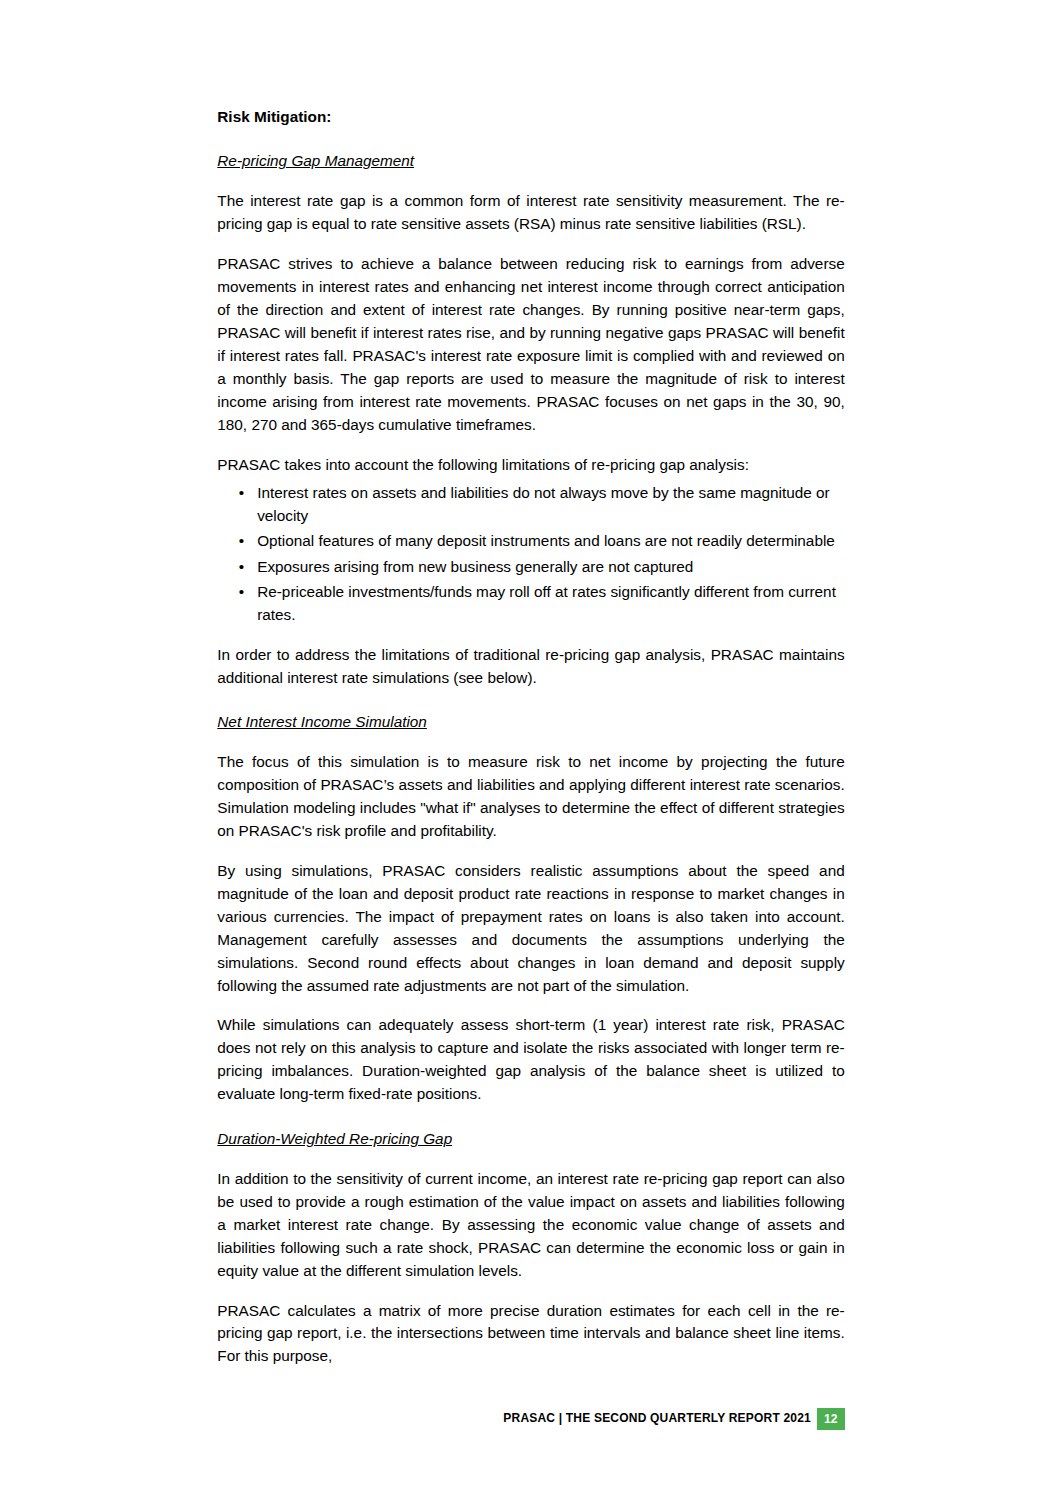Risk Mitigation:
Re-pricing Gap Management
The interest rate gap is a common form of interest rate sensitivity measurement. The re-pricing gap is equal to rate sensitive assets (RSA) minus rate sensitive liabilities (RSL).
PRASAC strives to achieve a balance between reducing risk to earnings from adverse movements in interest rates and enhancing net interest income through correct anticipation of the direction and extent of interest rate changes. By running positive near-term gaps, PRASAC will benefit if interest rates rise, and by running negative gaps PRASAC will benefit if interest rates fall. PRASAC's interest rate exposure limit is complied with and reviewed on a monthly basis. The gap reports are used to measure the magnitude of risk to interest income arising from interest rate movements. PRASAC focuses on net gaps in the 30, 90, 180, 270 and 365-days cumulative timeframes.
PRASAC takes into account the following limitations of re-pricing gap analysis:
Interest rates on assets and liabilities do not always move by the same magnitude or velocity
Optional features of many deposit instruments and loans are not readily determinable
Exposures arising from new business generally are not captured
Re-priceable investments/funds may roll off at rates significantly different from current rates.
In order to address the limitations of traditional re-pricing gap analysis, PRASAC maintains additional interest rate simulations (see below).
Net Interest Income Simulation
The focus of this simulation is to measure risk to net income by projecting the future composition of PRASAC’s assets and liabilities and applying different interest rate scenarios. Simulation modeling includes "what if" analyses to determine the effect of different strategies on PRASAC's risk profile and profitability.
By using simulations, PRASAC considers realistic assumptions about the speed and magnitude of the loan and deposit product rate reactions in response to market changes in various currencies. The impact of prepayment rates on loans is also taken into account. Management carefully assesses and documents the assumptions underlying the simulations. Second round effects about changes in loan demand and deposit supply following the assumed rate adjustments are not part of the simulation.
While simulations can adequately assess short-term (1 year) interest rate risk, PRASAC does not rely on this analysis to capture and isolate the risks associated with longer term re-pricing imbalances. Duration-weighted gap analysis of the balance sheet is utilized to evaluate long-term fixed-rate positions.
Duration-Weighted Re-pricing Gap
In addition to the sensitivity of current income, an interest rate re-pricing gap report can also be used to provide a rough estimation of the value impact on assets and liabilities following a market interest rate change. By assessing the economic value change of assets and liabilities following such a rate shock, PRASAC can determine the economic loss or gain in equity value at the different simulation levels.
PRASAC calculates a matrix of more precise duration estimates for each cell in the re-pricing gap report, i.e. the intersections between time intervals and balance sheet line items. For this purpose,
PRASAC | THE SECOND QUARTERLY REPORT 202112